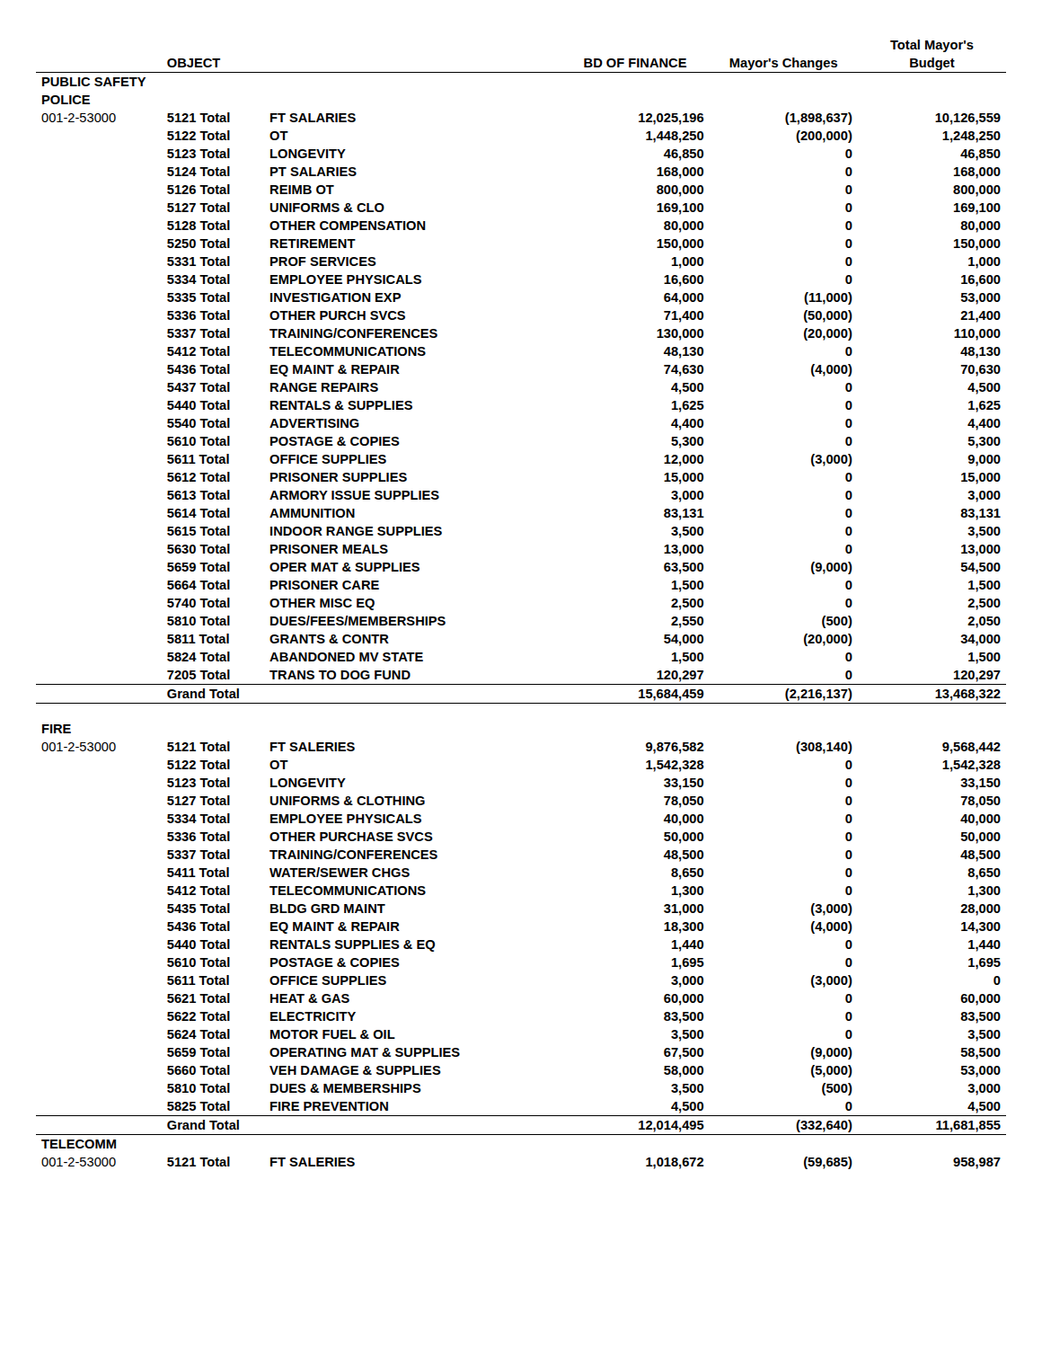| | | | | | Total Mayor's |
| --- | --- | --- | --- | --- | --- |
| | OBJECT | | BD OF FINANCE | Mayor's Changes | Budget |
| PUBLIC SAFETY | | | | | |
| POLICE | | | | | |
| 001-2-53000 | 5121 Total | FT SALARIES | 12,025,196 | (1,898,637) | 10,126,559 |
| | 5122 Total | OT | 1,448,250 | (200,000) | 1,248,250 |
| | 5123 Total | LONGEVITY | 46,850 | 0 | 46,850 |
| | 5124 Total | PT SALARIES | 168,000 | 0 | 168,000 |
| | 5126 Total | REIMB OT | 800,000 | 0 | 800,000 |
| | 5127 Total | UNIFORMS & CLO | 169,100 | 0 | 169,100 |
| | 5128 Total | OTHER COMPENSATION | 80,000 | 0 | 80,000 |
| | 5250 Total | RETIREMENT | 150,000 | 0 | 150,000 |
| | 5331 Total | PROF SERVICES | 1,000 | 0 | 1,000 |
| | 5334 Total | EMPLOYEE PHYSICALS | 16,600 | 0 | 16,600 |
| | 5335 Total | INVESTIGATION EXP | 64,000 | (11,000) | 53,000 |
| | 5336 Total | OTHER PURCH SVCS | 71,400 | (50,000) | 21,400 |
| | 5337 Total | TRAINING/CONFERENCES | 130,000 | (20,000) | 110,000 |
| | 5412 Total | TELECOMMUNICATIONS | 48,130 | 0 | 48,130 |
| | 5436 Total | EQ MAINT & REPAIR | 74,630 | (4,000) | 70,630 |
| | 5437 Total | RANGE REPAIRS | 4,500 | 0 | 4,500 |
| | 5440 Total | RENTALS & SUPPLIES | 1,625 | 0 | 1,625 |
| | 5540 Total | ADVERTISING | 4,400 | 0 | 4,400 |
| | 5610 Total | POSTAGE & COPIES | 5,300 | 0 | 5,300 |
| | 5611 Total | OFFICE SUPPLIES | 12,000 | (3,000) | 9,000 |
| | 5612 Total | PRISONER SUPPLIES | 15,000 | 0 | 15,000 |
| | 5613 Total | ARMORY ISSUE SUPPLIES | 3,000 | 0 | 3,000 |
| | 5614 Total | AMMUNITION | 83,131 | 0 | 83,131 |
| | 5615 Total | INDOOR RANGE SUPPLIES | 3,500 | 0 | 3,500 |
| | 5630 Total | PRISONER MEALS | 13,000 | 0 | 13,000 |
| | 5659 Total | OPER MAT & SUPPLIES | 63,500 | (9,000) | 54,500 |
| | 5664 Total | PRISONER CARE | 1,500 | 0 | 1,500 |
| | 5740 Total | OTHER MISC EQ | 2,500 | 0 | 2,500 |
| | 5810 Total | DUES/FEES/MEMBERSHIPS | 2,550 | (500) | 2,050 |
| | 5811 Total | GRANTS & CONTR | 54,000 | (20,000) | 34,000 |
| | 5824 Total | ABANDONED MV STATE | 1,500 | 0 | 1,500 |
| | 7205 Total | TRANS TO DOG FUND | 120,297 | 0 | 120,297 |
| | Grand Total | | 15,684,459 | (2,216,137) | 13,468,322 |
| FIRE | | | | | |
| 001-2-53000 | 5121 Total | FT SALERIES | 9,876,582 | (308,140) | 9,568,442 |
| | 5122 Total | OT | 1,542,328 | 0 | 1,542,328 |
| | 5123 Total | LONGEVITY | 33,150 | 0 | 33,150 |
| | 5127 Total | UNIFORMS & CLOTHING | 78,050 | 0 | 78,050 |
| | 5334 Total | EMPLOYEE PHYSICALS | 40,000 | 0 | 40,000 |
| | 5336 Total | OTHER PURCHASE SVCS | 50,000 | 0 | 50,000 |
| | 5337 Total | TRAINING/CONFERENCES | 48,500 | 0 | 48,500 |
| | 5411 Total | WATER/SEWER CHGS | 8,650 | 0 | 8,650 |
| | 5412 Total | TELECOMMUNICATIONS | 1,300 | 0 | 1,300 |
| | 5435 Total | BLDG GRD MAINT | 31,000 | (3,000) | 28,000 |
| | 5436 Total | EQ MAINT & REPAIR | 18,300 | (4,000) | 14,300 |
| | 5440 Total | RENTALS SUPPLIES & EQ | 1,440 | 0 | 1,440 |
| | 5610 Total | POSTAGE & COPIES | 1,695 | 0 | 1,695 |
| | 5611 Total | OFFICE SUPPLIES | 3,000 | (3,000) | 0 |
| | 5621 Total | HEAT & GAS | 60,000 | 0 | 60,000 |
| | 5622 Total | ELECTRICITY | 83,500 | 0 | 83,500 |
| | 5624 Total | MOTOR FUEL & OIL | 3,500 | 0 | 3,500 |
| | 5659 Total | OPERATING MAT & SUPPLIES | 67,500 | (9,000) | 58,500 |
| | 5660 Total | VEH DAMAGE & SUPPLIES | 58,000 | (5,000) | 53,000 |
| | 5810 Total | DUES & MEMBERSHIPS | 3,500 | (500) | 3,000 |
| | 5825 Total | FIRE PREVENTION | 4,500 | 0 | 4,500 |
| | Grand Total | | 12,014,495 | (332,640) | 11,681,855 |
| TELECOMM | | | | | |
| 001-2-53000 | 5121 Total | FT SALERIES | 1,018,672 | (59,685) | 958,987 |